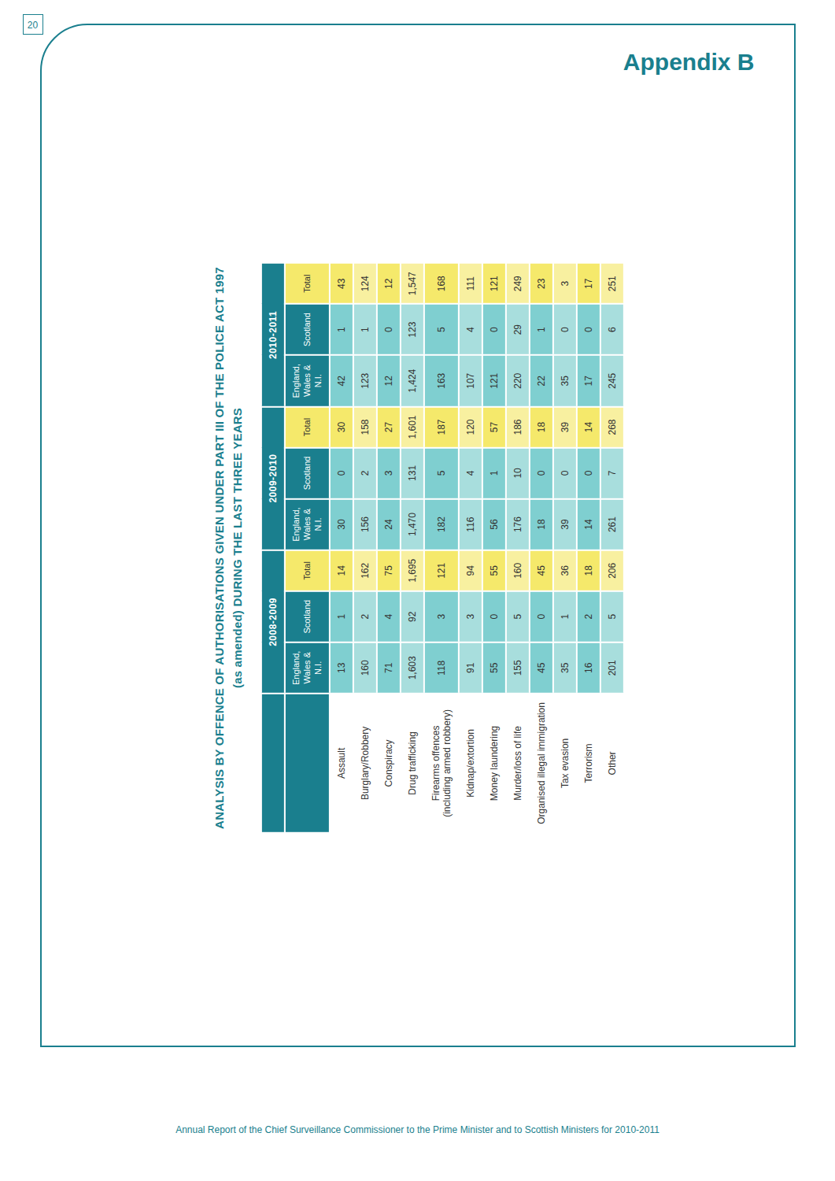20
Appendix B
ANALYSIS BY OFFENCE OF AUTHORISATIONS GIVEN UNDER PART III OF THE POLICE ACT 1997
(as amended) DURING THE LAST THREE YEARS
| | 2008-2009 | 2009-2010 | 2010-2011 |
| --- | --- | --- | --- |
| | England, Wales & N.I. | Scotland | Total | England, Wales & N.I. | Scotland | Total | England, Wales & N.I. | Scotland | Total |
| Assault | 13 | 1 | 14 | 30 | 0 | 30 | 42 | 1 | 43 |
| Burglary/Robbery | 160 | 2 | 162 | 156 | 2 | 158 | 123 | 1 | 124 |
| Conspiracy | 71 | 4 | 75 | 24 | 3 | 27 | 12 | 0 | 12 |
| Drug trafficking | 1,603 | 92 | 1,695 | 1,470 | 131 | 1,601 | 1,424 | 123 | 1,547 |
| Firearms offences (including armed robbery) | 118 | 3 | 121 | 182 | 5 | 187 | 163 | 5 | 168 |
| Kidnap/extortion | 91 | 3 | 94 | 116 | 4 | 120 | 107 | 4 | 111 |
| Money laundering | 55 | 0 | 55 | 56 | 1 | 57 | 121 | 0 | 121 |
| Murder/loss of life | 155 | 5 | 160 | 176 | 10 | 186 | 220 | 29 | 249 |
| Organised illegal immigration | 45 | 0 | 45 | 18 | 0 | 18 | 22 | 1 | 23 |
| Tax evasion | 35 | 1 | 36 | 39 | 0 | 39 | 35 | 0 | 3 |
| Terrorism | 16 | 2 | 18 | 14 | 0 | 14 | 17 | 0 | 17 |
| Other | 201 | 5 | 206 | 261 | 7 | 268 | 245 | 6 | 251 |
Annual Report of the Chief Surveillance Commissioner to the Prime Minister and to Scottish Ministers for 2010-2011